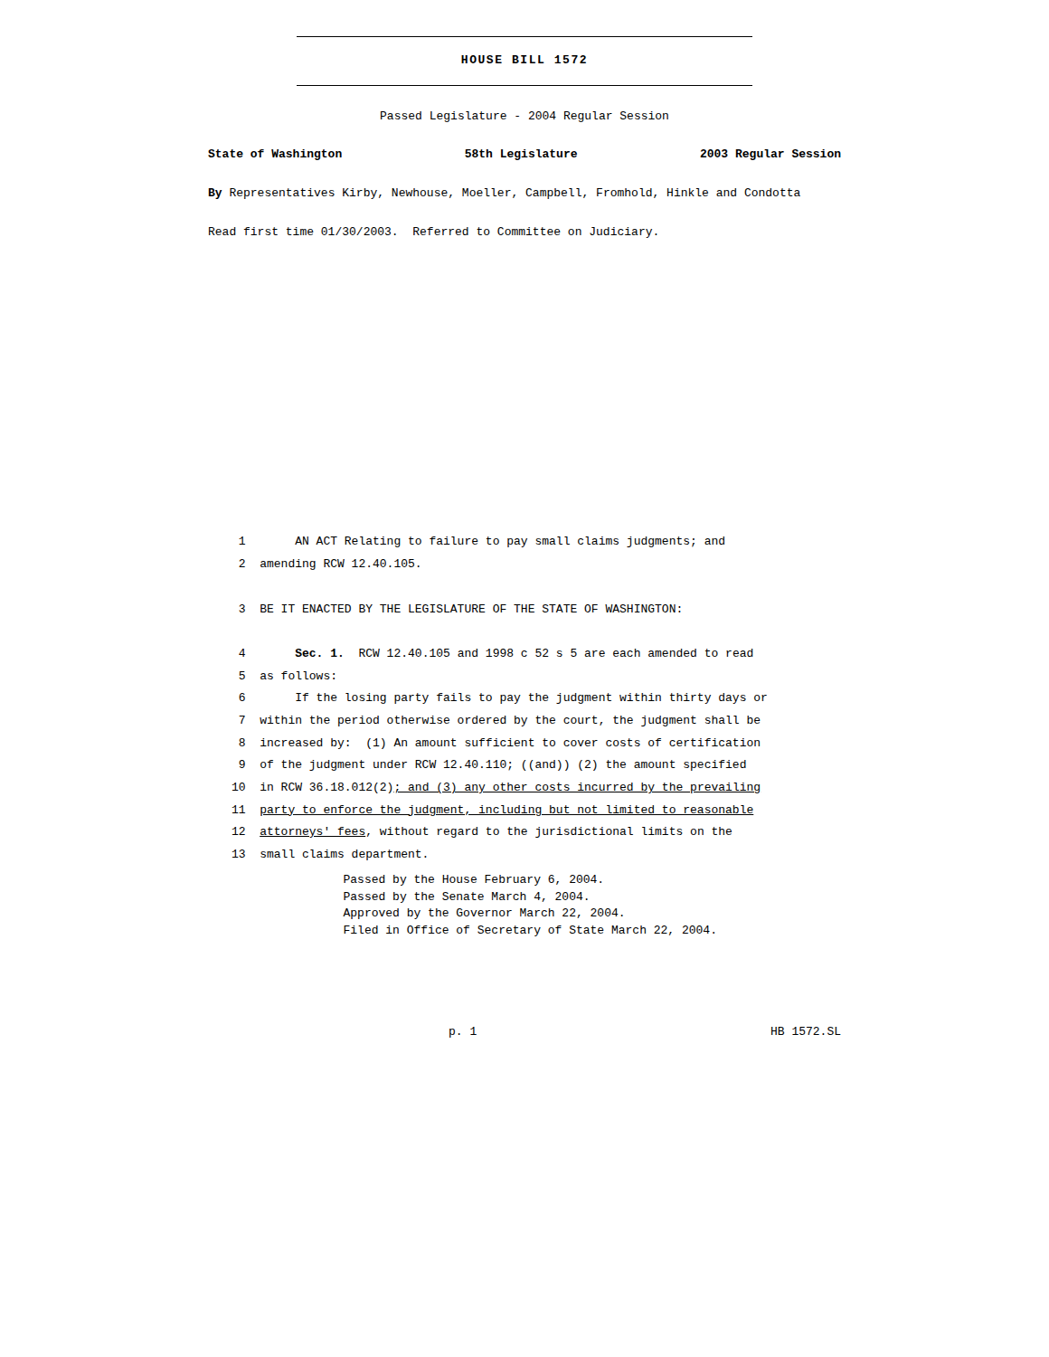HOUSE BILL 1572
Passed Legislature - 2004 Regular Session
State of Washington 58th Legislature 2003 Regular Session
By Representatives Kirby, Newhouse, Moeller, Campbell, Fromhold, Hinkle and Condotta
Read first time 01/30/2003. Referred to Committee on Judiciary.
1 AN ACT Relating to failure to pay small claims judgments; and
2 amending RCW 12.40.105.
3 BE IT ENACTED BY THE LEGISLATURE OF THE STATE OF WASHINGTON:
4 Sec. 1. RCW 12.40.105 and 1998 c 52 s 5 are each amended to read
5 as follows:
6 If the losing party fails to pay the judgment within thirty days or
7 within the period otherwise ordered by the court, the judgment shall be
8 increased by: (1) An amount sufficient to cover costs of certification
9 of the judgment under RCW 12.40.110; ((and)) (2) the amount specified
10 in RCW 36.18.012(2); and (3) any other costs incurred by the prevailing
11 party to enforce the judgment, including but not limited to reasonable
12 attorneys' fees, without regard to the jurisdictional limits on the
13 small claims department.
Passed by the House February 6, 2004.
Passed by the Senate March 4, 2004.
Approved by the Governor March 22, 2004.
Filed in Office of Secretary of State March 22, 2004.
p. 1 HB 1572.SL